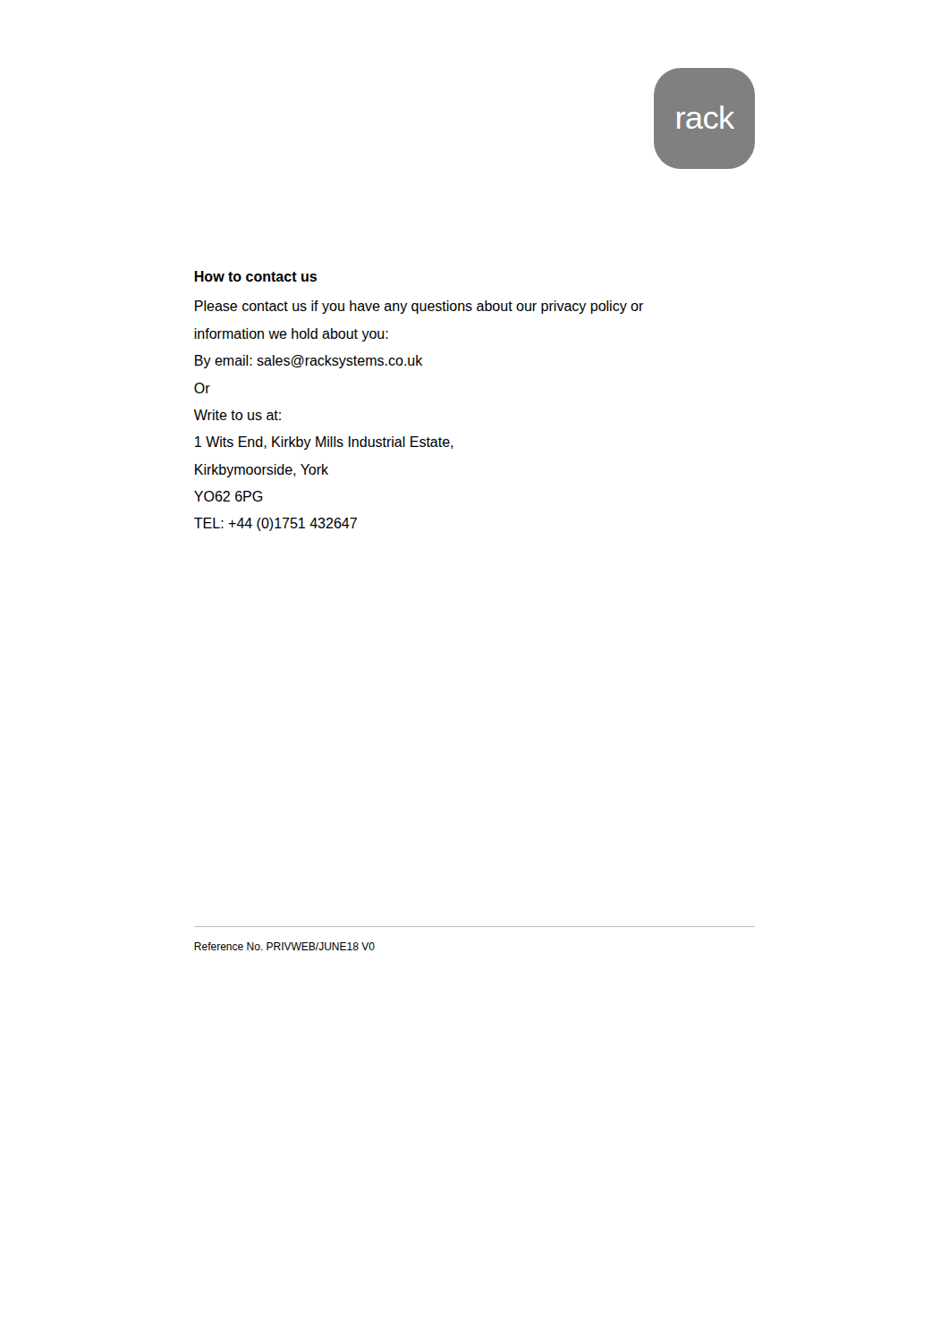rack
How to contact us
Please contact us if you have any questions about our privacy policy or information we hold about you:
By email: sales@racksystems.co.uk
Or
Write to us at:
1 Wits End, Kirkby Mills Industrial Estate,
Kirkbymoorside, York
YO62 6PG
TEL: +44 (0)1751 432647
Reference No. PRIVWEB/JUNE18 V0